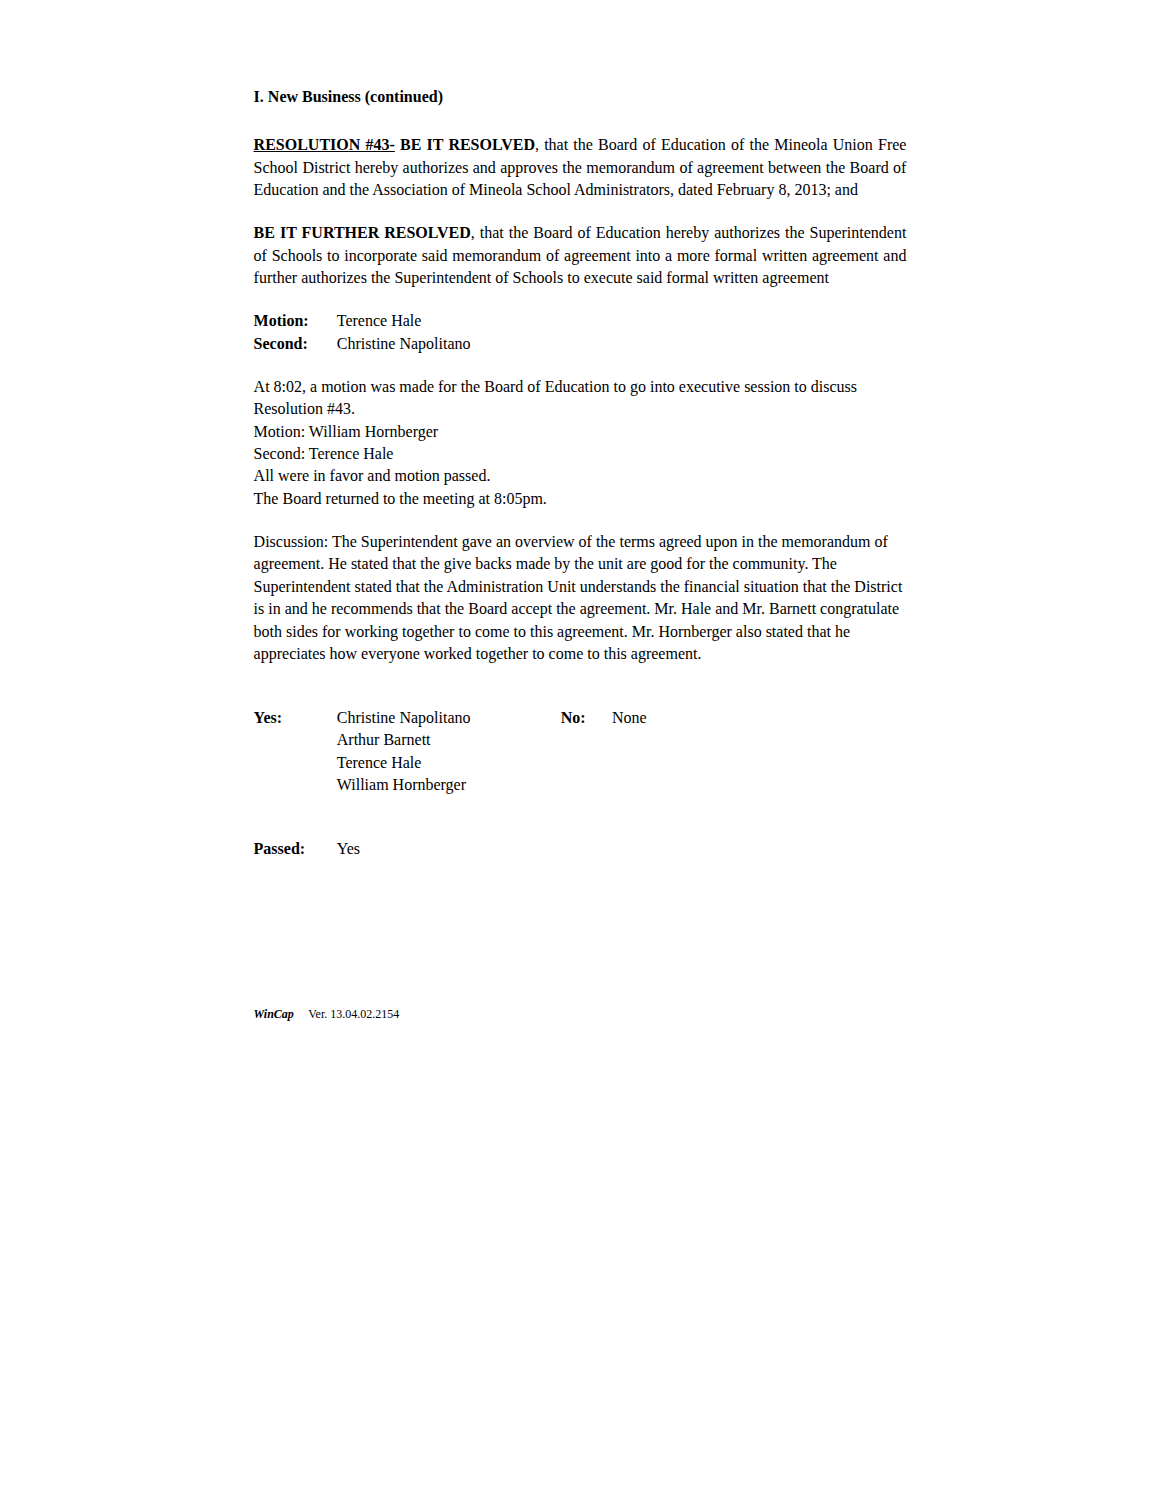I. New Business (continued)
RESOLUTION #43- BE IT RESOLVED, that the Board of Education of the Mineola Union Free School District hereby authorizes and approves the memorandum of agreement between the Board of Education and the Association of Mineola School Administrators, dated February 8, 2013; and
BE IT FURTHER RESOLVED, that the Board of Education hereby authorizes the Superintendent of Schools to incorporate said memorandum of agreement into a more formal written agreement and further authorizes the Superintendent of Schools to execute said formal written agreement
Motion: Terence Hale
Second: Christine Napolitano
At 8:02, a motion was made for the Board of Education to go into executive session to discuss Resolution #43.
Motion: William Hornberger
Second: Terence Hale
All were in favor and motion passed.
The Board returned to the meeting at 8:05pm.
Discussion: The Superintendent gave an overview of the terms agreed upon in the memorandum of agreement. He stated that the give backs made by the unit are good for the community. The Superintendent stated that the Administration Unit understands the financial situation that the District is in and he recommends that the Board accept the agreement. Mr. Hale and Mr. Barnett congratulate both sides for working together to come to this agreement. Mr. Hornberger also stated that he appreciates how everyone worked together to come to this agreement.
| Yes: | Christine Napolitano | No: | None |
| | Arthur Barnett | | |
| | Terence Hale | | |
| | William Hornberger | | |
Passed: Yes
WinCap Ver. 13.04.02.2154